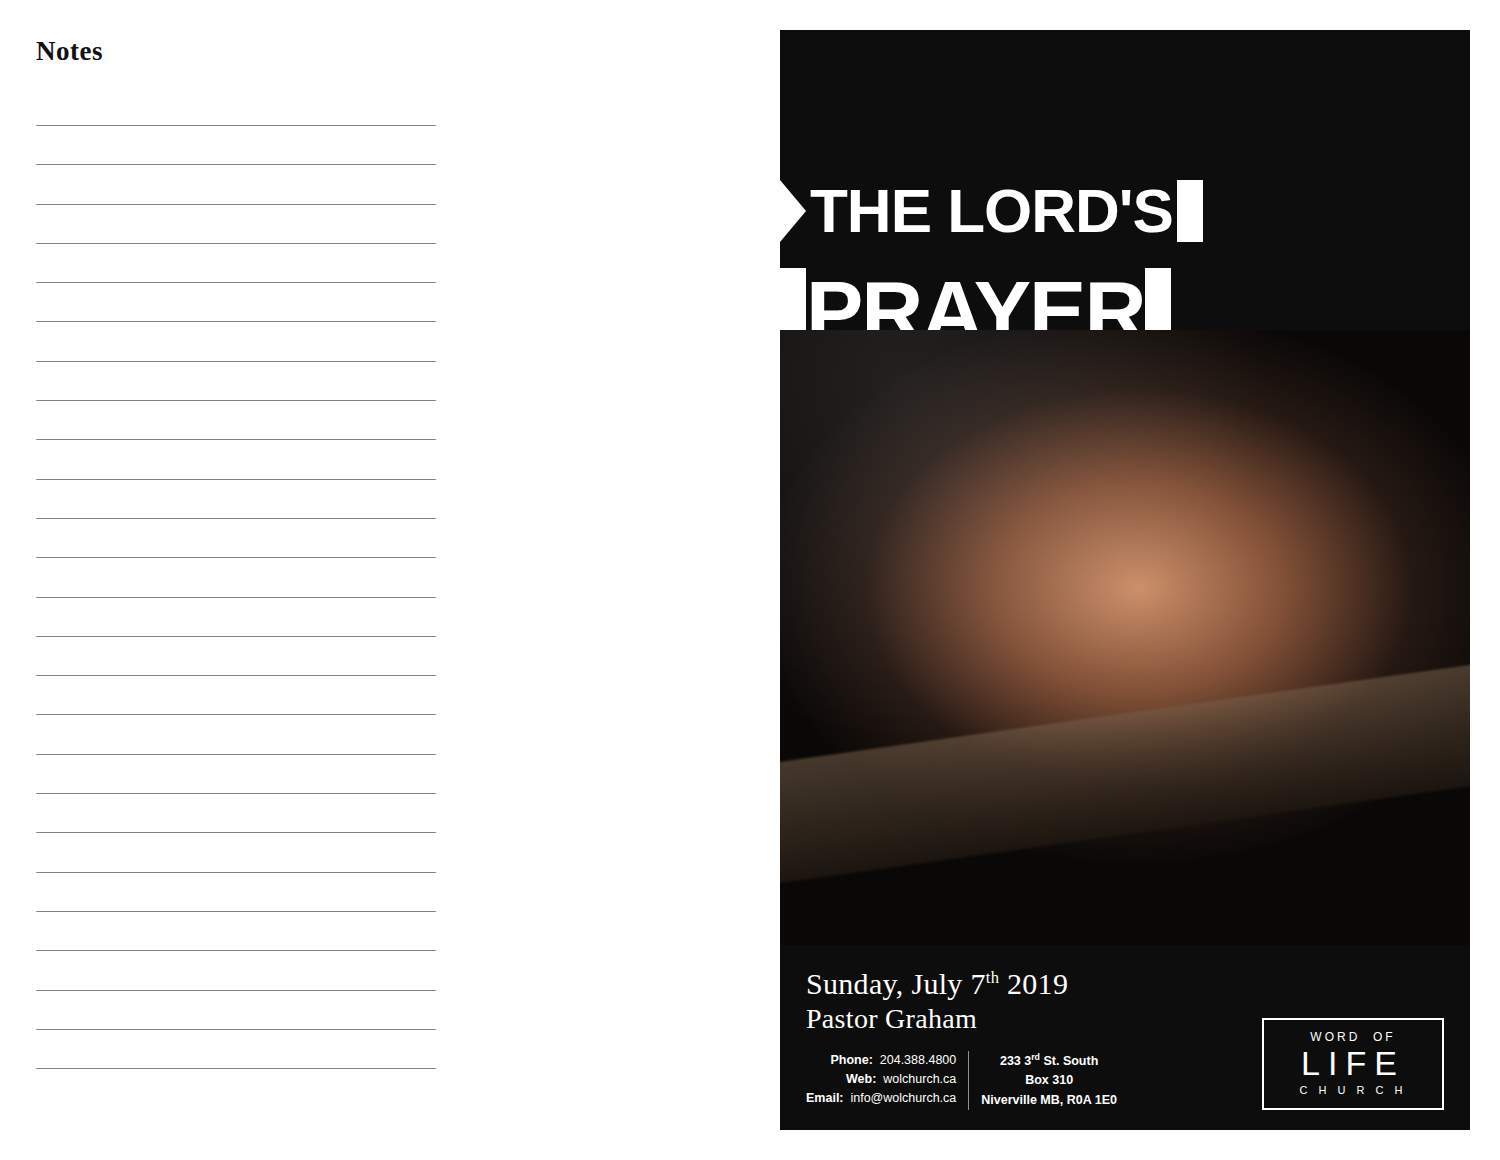Notes
_______________________________________________
_______________________________________________
_______________________________________________
_______________________________________________
_______________________________________________
_______________________________________________
_______________________________________________
_______________________________________________
_______________________________________________
_______________________________________________
_______________________________________________
_______________________________________________
_______________________________________________
_______________________________________________
_______________________________________________
_______________________________________________
_______________________________________________
_______________________________________________
_______________________________________________
_______________________________________________
_______________________________________________
_______________________________________________
_______________________________________________
_______________________________________________
_______________________________________________
THE LORD'S
PRAYER
Sunday, July 7th 2019
Pastor Graham
Phone: 204.388.4800
Web: wolchurch.ca
Email: info@wolchurch.ca
233 3rd St. South
Box 310
Niverville MB, R0A 1E0
WORD OF
LIFE
C H U R C H